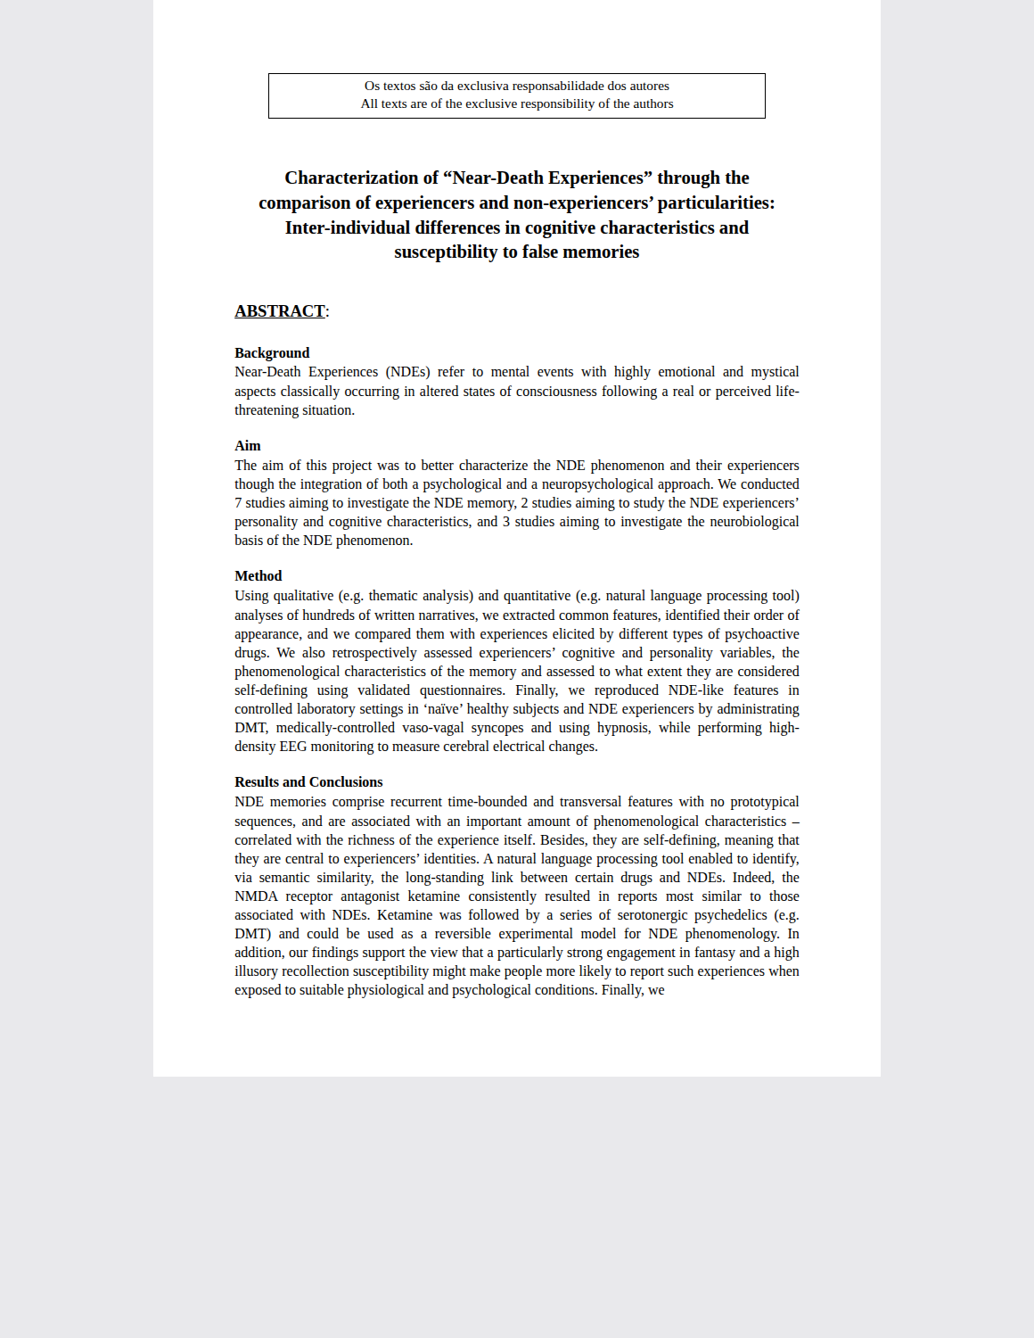Os textos são da exclusiva responsabilidade dos autores
All texts are of the exclusive responsibility of the authors
Characterization of “Near-Death Experiences” through the comparison of experiencers and non-experiencers’ particularities: Inter-individual differences in cognitive characteristics and susceptibility to false memories
ABSTRACT
:
Background
Near-Death Experiences (NDEs) refer to mental events with highly emotional and mystical aspects classically occurring in altered states of consciousness following a real or perceived life-threatening situation.
Aim
The aim of this project was to better characterize the NDE phenomenon and their experiencers though the integration of both a psychological and a neuropsychological approach. We conducted 7 studies aiming to investigate the NDE memory, 2 studies aiming to study the NDE experiencers’ personality and cognitive characteristics, and 3 studies aiming to investigate the neurobiological basis of the NDE phenomenon.
Method
Using qualitative (e.g. thematic analysis) and quantitative (e.g. natural language processing tool) analyses of hundreds of written narratives, we extracted common features, identified their order of appearance, and we compared them with experiences elicited by different types of psychoactive drugs. We also retrospectively assessed experiencers’ cognitive and personality variables, the phenomenological characteristics of the memory and assessed to what extent they are considered self-defining using validated questionnaires. Finally, we reproduced NDE-like features in controlled laboratory settings in ‘naïve’ healthy subjects and NDE experiencers by administrating DMT, medically-controlled vaso-vagal syncopes and using hypnosis, while performing high-density EEG monitoring to measure cerebral electrical changes.
Results and Conclusions
NDE memories comprise recurrent time-bounded and transversal features with no prototypical sequences, and are associated with an important amount of phenomenological characteristics – correlated with the richness of the experience itself. Besides, they are self-defining, meaning that they are central to experiencers’ identities. A natural language processing tool enabled to identify, via semantic similarity, the long-standing link between certain drugs and NDEs. Indeed, the NMDA receptor antagonist ketamine consistently resulted in reports most similar to those associated with NDEs. Ketamine was followed by a series of serotonergic psychedelics (e.g. DMT) and could be used as a reversible experimental model for NDE phenomenology. In addition, our findings support the view that a particularly strong engagement in fantasy and a high illusory recollection susceptibility might make people more likely to report such experiences when exposed to suitable physiological and psychological conditions. Finally, we